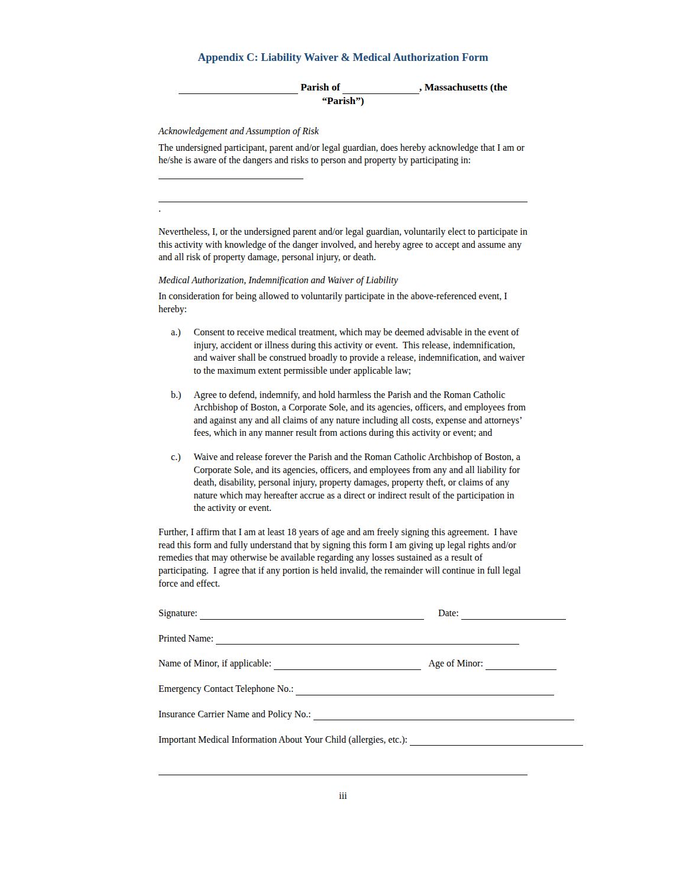Appendix C: Liability Waiver & Medical Authorization Form
Parish of , Massachusetts (the “Parish”)
Acknowledgement and Assumption of Risk
The undersigned participant, parent and/or legal guardian, does hereby acknowledge that I am or he/she is aware of the dangers and risks to person and property by participating in:
.
Nevertheless, I, or the undersigned parent and/or legal guardian, voluntarily elect to participate in this activity with knowledge of the danger involved, and hereby agree to accept and assume any and all risk of property damage, personal injury, or death.
Medical Authorization, Indemnification and Waiver of Liability
In consideration for being allowed to voluntarily participate in the above-referenced event, I hereby:
a.) Consent to receive medical treatment, which may be deemed advisable in the event of injury, accident or illness during this activity or event. This release, indemnification, and waiver shall be construed broadly to provide a release, indemnification, and waiver to the maximum extent permissible under applicable law;
b.) Agree to defend, indemnify, and hold harmless the Parish and the Roman Catholic Archbishop of Boston, a Corporate Sole, and its agencies, officers, and employees from and against any and all claims of any nature including all costs, expense and attorneys’ fees, which in any manner result from actions during this activity or event; and
c.) Waive and release forever the Parish and the Roman Catholic Archbishop of Boston, a Corporate Sole, and its agencies, officers, and employees from any and all liability for death, disability, personal injury, property damages, property theft, or claims of any nature which may hereafter accrue as a direct or indirect result of the participation in the activity or event.
Further, I affirm that I am at least 18 years of age and am freely signing this agreement. I have read this form and fully understand that by signing this form I am giving up legal rights and/or remedies that may otherwise be available regarding any losses sustained as a result of participating. I agree that if any portion is held invalid, the remainder will continue in full legal force and effect.
Signature: Date:
Printed Name:
Name of Minor, if applicable: Age of Minor:
Emergency Contact Telephone No.:
Insurance Carrier Name and Policy No.:
Important Medical Information About Your Child (allergies, etc.):
iii